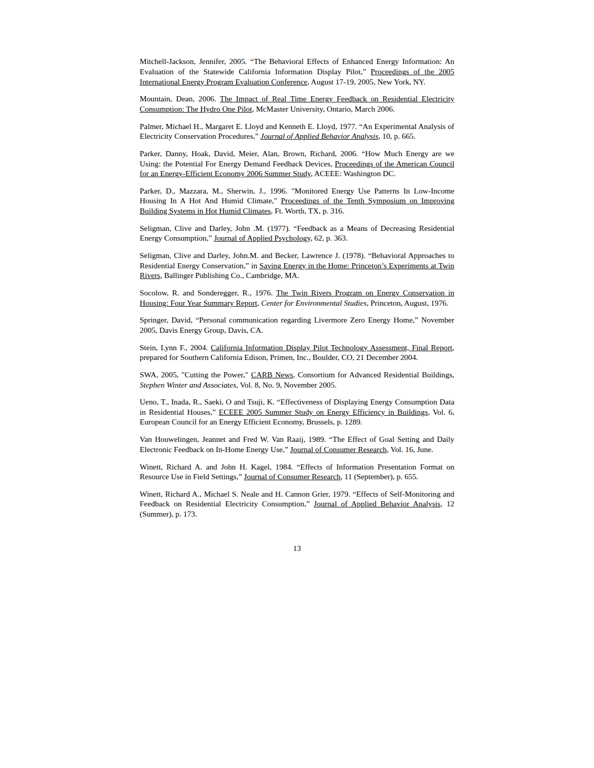Mitchell-Jackson, Jennifer, 2005. “The Behavioral Effects of Enhanced Energy Information: An Evaluation of the Statewide California Information Display Pilot,” Proceedings of the 2005 International Energy Program Evaluation Conference, August 17-19, 2005, New York, NY.
Mountain, Dean, 2006. The Impact of Real Time Energy Feedback on Residential Electricity Consumption: The Hydro One Pilot, McMaster University, Ontario, March 2006.
Palmer, Michael H., Margaret E. Lloyd and Kenneth E. Lloyd, 1977. “An Experimental Analysis of Electricity Conservation Procedures,” Journal of Applied Behavior Analysis, 10, p. 665.
Parker, Danny, Hoak, David, Meier, Alan, Brown, Richard, 2006. “How Much Energy are we Using: the Potential For Energy Demand Feedback Devices, Proceedings of the American Council for an Energy-Efficient Economy 2006 Summer Study, ACEEE: Washington DC.
Parker, D., Mazzara, M., Sherwin, J., 1996. "Monitored Energy Use Patterns In Low-Income Housing In A Hot And Humid Climate," Proceedings of the Tenth Symposium on Improving Building Systems in Hot Humid Climates, Ft. Worth, TX, p. 316.
Seligman, Clive and Darley, John .M. (1977). “Feedback as a Means of Decreasing Residential Energy Consumption,” Journal of Applied Psychology, 62, p. 363.
Seligman, Clive and Darley, John.M. and Becker, Lawrence J. (1978). “Behavioral Approaches to Residential Energy Conservation,” in Saving Energy in the Home: Princeton’s Experiments at Twin Rivers, Ballinger Publishing Co., Cambridge, MA.
Socolow, R. and Sonderegger, R., 1976. The Twin Rivers Program on Energy Conservation in Housing: Four Year Summary Report, Center for Environmental Studies, Princeton, August, 1976.
Springer, David, “Personal communication regarding Livermore Zero Energy Home,” November 2005, Davis Energy Group, Davis, CA.
Stein, Lynn F., 2004. California Information Display Pilot Technology Assessment, Final Report, prepared for Southern California Edison, Primen, Inc., Boulder, CO, 21 December 2004.
SWA, 2005, "Cutting the Power," CARB News, Consortium for Advanced Residential Buildings, Stephen Winter and Associates, Vol. 8, No. 9, November 2005.
Ueno, T., Inada, R., Saeki, O and Tsuji, K. “Effectiveness of Displaying Energy Consumption Data in Residential Houses,” ECEEE 2005 Summer Study on Energy Efficiency in Buildings, Vol. 6, European Council for an Energy Efficient Economy, Brussels, p. 1289.
Van Houwelingen, Jeannet and Fred W. Van Raaij, 1989. “The Effect of Goal Setting and Daily Electronic Feedback on In-Home Energy Use,” Journal of Consumer Research, Vol. 16, June.
Winett, Richard A. and John H. Kagel, 1984. “Effects of Information Presentation Format on Resource Use in Field Settings,” Journal of Consumer Research, 11 (September), p. 655.
Winett, Richard A., Michael S. Neale and H. Cannon Grier, 1979. “Effects of Self-Monitoring and Feedback on Residential Electricity Consumption,” Journal of Applied Behavior Analysis, 12 (Summer), p. 173.
13